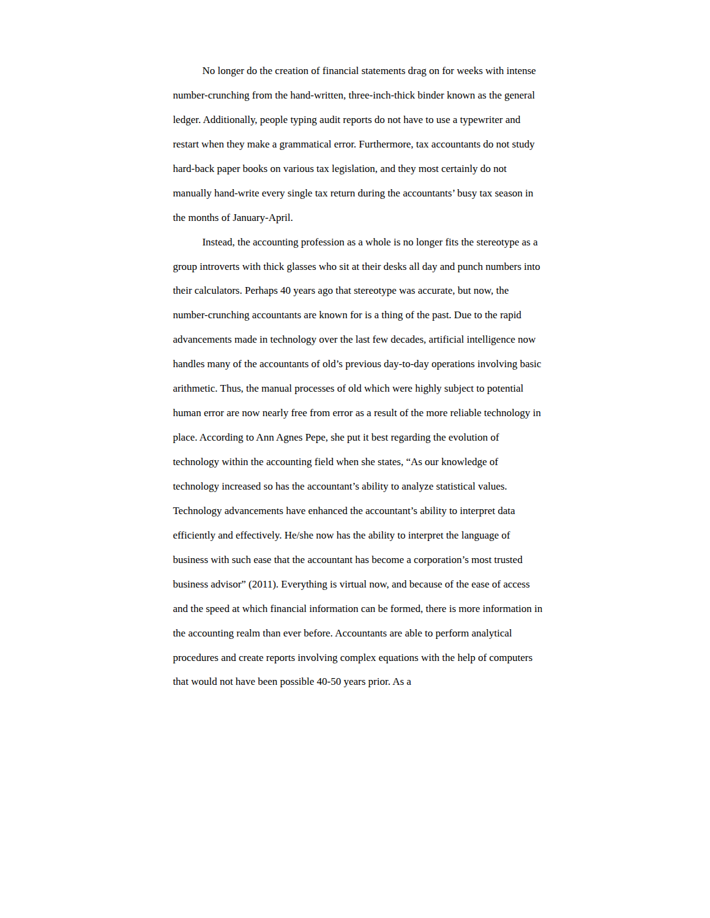No longer do the creation of financial statements drag on for weeks with intense number-crunching from the hand-written, three-inch-thick binder known as the general ledger. Additionally, people typing audit reports do not have to use a typewriter and restart when they make a grammatical error. Furthermore, tax accountants do not study hard-back paper books on various tax legislation, and they most certainly do not manually hand-write every single tax return during the accountants’ busy tax season in the months of January-April.
Instead, the accounting profession as a whole is no longer fits the stereotype as a group introverts with thick glasses who sit at their desks all day and punch numbers into their calculators. Perhaps 40 years ago that stereotype was accurate, but now, the number-crunching accountants are known for is a thing of the past. Due to the rapid advancements made in technology over the last few decades, artificial intelligence now handles many of the accountants of old’s previous day-to-day operations involving basic arithmetic. Thus, the manual processes of old which were highly subject to potential human error are now nearly free from error as a result of the more reliable technology in place. According to Ann Agnes Pepe, she put it best regarding the evolution of technology within the accounting field when she states, “As our knowledge of technology increased so has the accountant’s ability to analyze statistical values. Technology advancements have enhanced the accountant’s ability to interpret data efficiently and effectively. He/she now has the ability to interpret the language of business with such ease that the accountant has become a corporation’s most trusted business advisor” (2011). Everything is virtual now, and because of the ease of access and the speed at which financial information can be formed, there is more information in the accounting realm than ever before. Accountants are able to perform analytical procedures and create reports involving complex equations with the help of computers that would not have been possible 40-50 years prior. As a